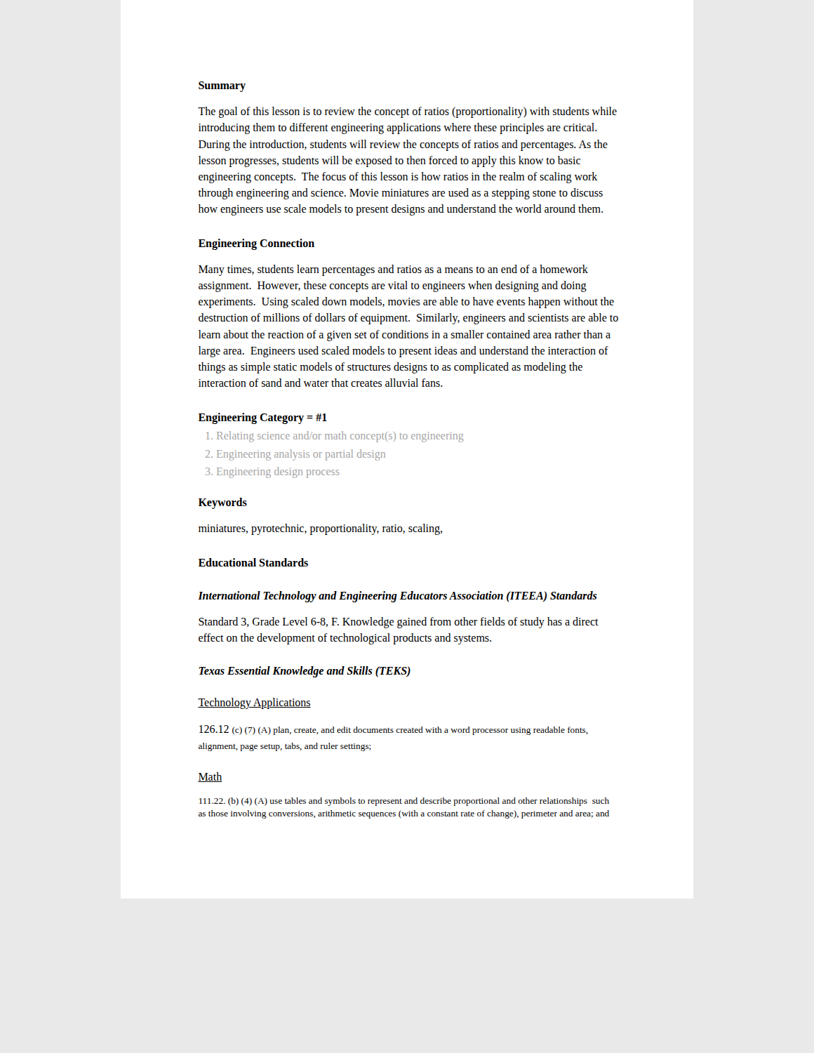Summary
The goal of this lesson is to review the concept of ratios (proportionality) with students while introducing them to different engineering applications where these principles are critical. During the introduction, students will review the concepts of ratios and percentages. As the lesson progresses, students will be exposed to then forced to apply this know to basic engineering concepts. The focus of this lesson is how ratios in the realm of scaling work through engineering and science. Movie miniatures are used as a stepping stone to discuss how engineers use scale models to present designs and understand the world around them.
Engineering Connection
Many times, students learn percentages and ratios as a means to an end of a homework assignment. However, these concepts are vital to engineers when designing and doing experiments. Using scaled down models, movies are able to have events happen without the destruction of millions of dollars of equipment. Similarly, engineers and scientists are able to learn about the reaction of a given set of conditions in a smaller contained area rather than a large area. Engineers used scaled models to present ideas and understand the interaction of things as simple static models of structures designs to as complicated as modeling the interaction of sand and water that creates alluvial fans.
Engineering Category = #1
Relating science and/or math concept(s) to engineering
Engineering analysis or partial design
Engineering design process
Keywords
miniatures, pyrotechnic, proportionality, ratio, scaling,
Educational Standards
International Technology and Engineering Educators Association (ITEEA) Standards
Standard 3, Grade Level 6-8, F. Knowledge gained from other fields of study has a direct effect on the development of technological products and systems.
Texas Essential Knowledge and Skills (TEKS)
Technology Applications
126.12 (c) (7) (A) plan, create, and edit documents created with a word processor using readable fonts, alignment, page setup, tabs, and ruler settings;
Math
111.22. (b) (4) (A) use tables and symbols to represent and describe proportional and other relationships such as those involving conversions, arithmetic sequences (with a constant rate of change), perimeter and area; and